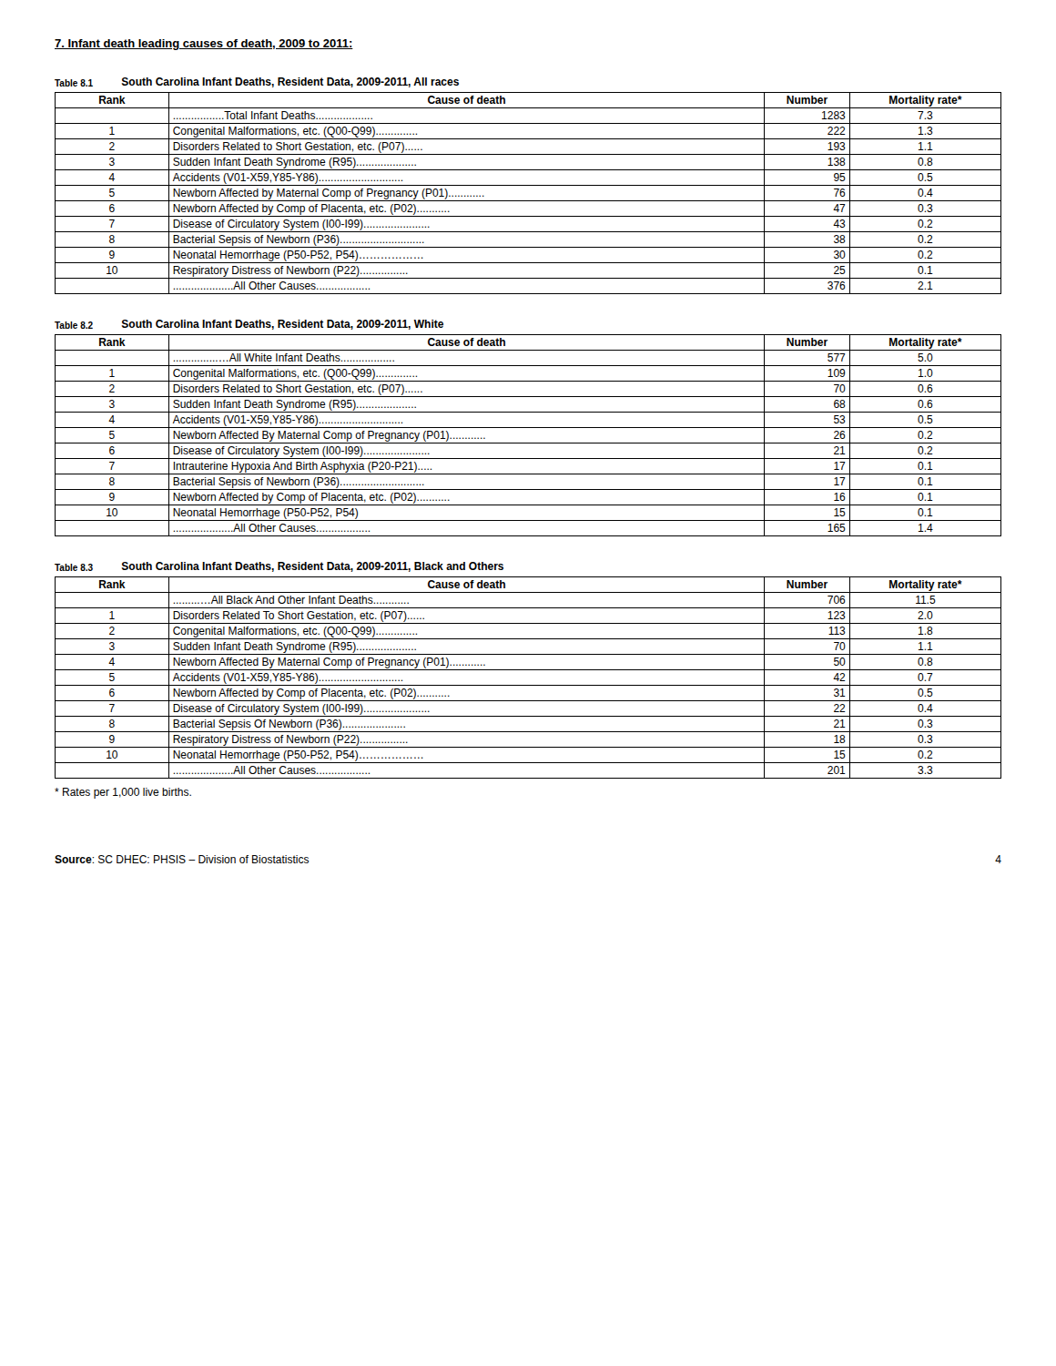7. Infant death leading causes of death, 2009 to 2011:
Table 8.1 South Carolina Infant Deaths, Resident Data, 2009-2011, All races
| Rank | Cause of death | Number | Mortality rate* |
| --- | --- | --- | --- |
| | .................Total Infant Deaths................... | 1283 | 7.3 |
| 1 | Congenital Malformations, etc. (Q00-Q99).............. | 222 | 1.3 |
| 2 | Disorders Related to Short Gestation, etc. (P07)...... | 193 | 1.1 |
| 3 | Sudden Infant Death Syndrome (R95).................... | 138 | 0.8 |
| 4 | Accidents (V01-X59,Y85-Y86)............................ | 95 | 0.5 |
| 5 | Newborn Affected by Maternal Comp of Pregnancy (P01)............ | 76 | 0.4 |
| 6 | Newborn Affected by Comp of Placenta, etc. (P02)........... | 47 | 0.3 |
| 7 | Disease of Circulatory System (I00-I99)...................... | 43 | 0.2 |
| 8 | Bacterial Sepsis of Newborn (P36)............................ | 38 | 0.2 |
| 9 | Neonatal Hemorrhage (P50-P52, P54)……………… | 30 | 0.2 |
| 10 | Respiratory Distress of Newborn (P22)................ | 25 | 0.1 |
| | ....................All Other Causes.................. | 376 | 2.1 |
Table 8.2 South Carolina Infant Deaths, Resident Data, 2009-2011, White
| Rank | Cause of death | Number | Mortality rate* |
| --- | --- | --- | --- |
| | ...............…All White Infant Deaths.................. | 577 | 5.0 |
| 1 | Congenital Malformations, etc. (Q00-Q99).............. | 109 | 1.0 |
| 2 | Disorders Related to Short Gestation, etc. (P07)...... | 70 | 0.6 |
| 3 | Sudden Infant Death Syndrome (R95).................... | 68 | 0.6 |
| 4 | Accidents (V01-X59,Y85-Y86)............................ | 53 | 0.5 |
| 5 | Newborn Affected By Maternal Comp of Pregnancy (P01)............ | 26 | 0.2 |
| 6 | Disease of Circulatory System (I00-I99)...................... | 21 | 0.2 |
| 7 | Intrauterine Hypoxia And Birth Asphyxia (P20-P21)..... | 17 | 0.1 |
| 8 | Bacterial Sepsis of Newborn (P36)............................ | 17 | 0.1 |
| 9 | Newborn Affected by Comp of Placenta, etc. (P02)........... | 16 | 0.1 |
| 10 | Neonatal Hemorrhage (P50-P52, P54) | 15 | 0.1 |
| | ....................All Other Causes.................. | 165 | 1.4 |
Table 8.3 South Carolina Infant Deaths, Resident Data, 2009-2011, Black and Others
| Rank | Cause of death | Number | Mortality rate* |
| --- | --- | --- | --- |
| | .........…All Black And Other Infant Deaths............ | 706 | 11.5 |
| 1 | Disorders Related To Short Gestation, etc. (P07)...... | 123 | 2.0 |
| 2 | Congenital Malformations, etc. (Q00-Q99).............. | 113 | 1.8 |
| 3 | Sudden Infant Death Syndrome (R95).................... | 70 | 1.1 |
| 4 | Newborn Affected By Maternal Comp of Pregnancy (P01)............ | 50 | 0.8 |
| 5 | Accidents (V01-X59,Y85-Y86)............................ | 42 | 0.7 |
| 6 | Newborn Affected by Comp of Placenta, etc. (P02)........... | 31 | 0.5 |
| 7 | Disease of Circulatory System (I00-I99)...................... | 22 | 0.4 |
| 8 | Bacterial Sepsis Of Newborn (P36)..................... | 21 | 0.3 |
| 9 | Respiratory Distress of Newborn (P22)................ | 18 | 0.3 |
| 10 | Neonatal Hemorrhage (P50-P52, P54)……………… | 15 | 0.2 |
| | ....................All Other Causes.................. | 201 | 3.3 |
* Rates per 1,000 live births.
Source: SC DHEC: PHSIS – Division of Biostatistics
4